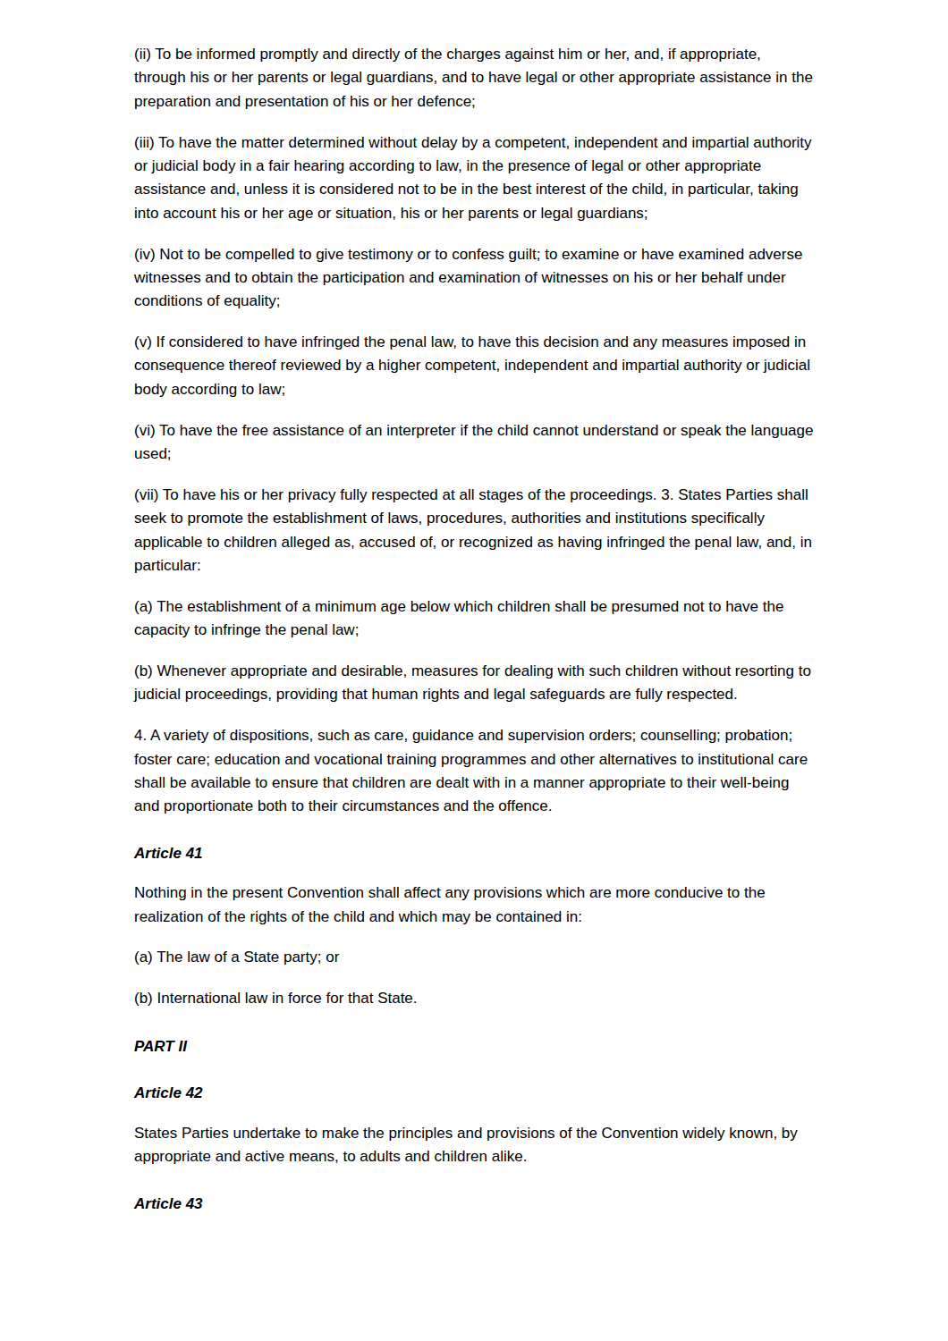(ii) To be informed promptly and directly of the charges against him or her, and, if appropriate, through his or her parents or legal guardians, and to have legal or other appropriate assistance in the preparation and presentation of his or her defence;
(iii) To have the matter determined without delay by a competent, independent and impartial authority or judicial body in a fair hearing according to law, in the presence of legal or other appropriate assistance and, unless it is considered not to be in the best interest of the child, in particular, taking into account his or her age or situation, his or her parents or legal guardians;
(iv) Not to be compelled to give testimony or to confess guilt; to examine or have examined adverse witnesses and to obtain the participation and examination of witnesses on his or her behalf under conditions of equality;
(v) If considered to have infringed the penal law, to have this decision and any measures imposed in consequence thereof reviewed by a higher competent, independent and impartial authority or judicial body according to law;
(vi) To have the free assistance of an interpreter if the child cannot understand or speak the language used;
(vii) To have his or her privacy fully respected at all stages of the proceedings. 3. States Parties shall seek to promote the establishment of laws, procedures, authorities and institutions specifically applicable to children alleged as, accused of, or recognized as having infringed the penal law, and, in particular:
(a) The establishment of a minimum age below which children shall be presumed not to have the capacity to infringe the penal law;
(b) Whenever appropriate and desirable, measures for dealing with such children without resorting to judicial proceedings, providing that human rights and legal safeguards are fully respected.
4. A variety of dispositions, such as care, guidance and supervision orders; counselling; probation; foster care; education and vocational training programmes and other alternatives to institutional care shall be available to ensure that children are dealt with in a manner appropriate to their well-being and proportionate both to their circumstances and the offence.
Article 41
Nothing in the present Convention shall affect any provisions which are more conducive to the realization of the rights of the child and which may be contained in:
(a) The law of a State party; or
(b) International law in force for that State.
PART II
Article 42
States Parties undertake to make the principles and provisions of the Convention widely known, by appropriate and active means, to adults and children alike.
Article 43